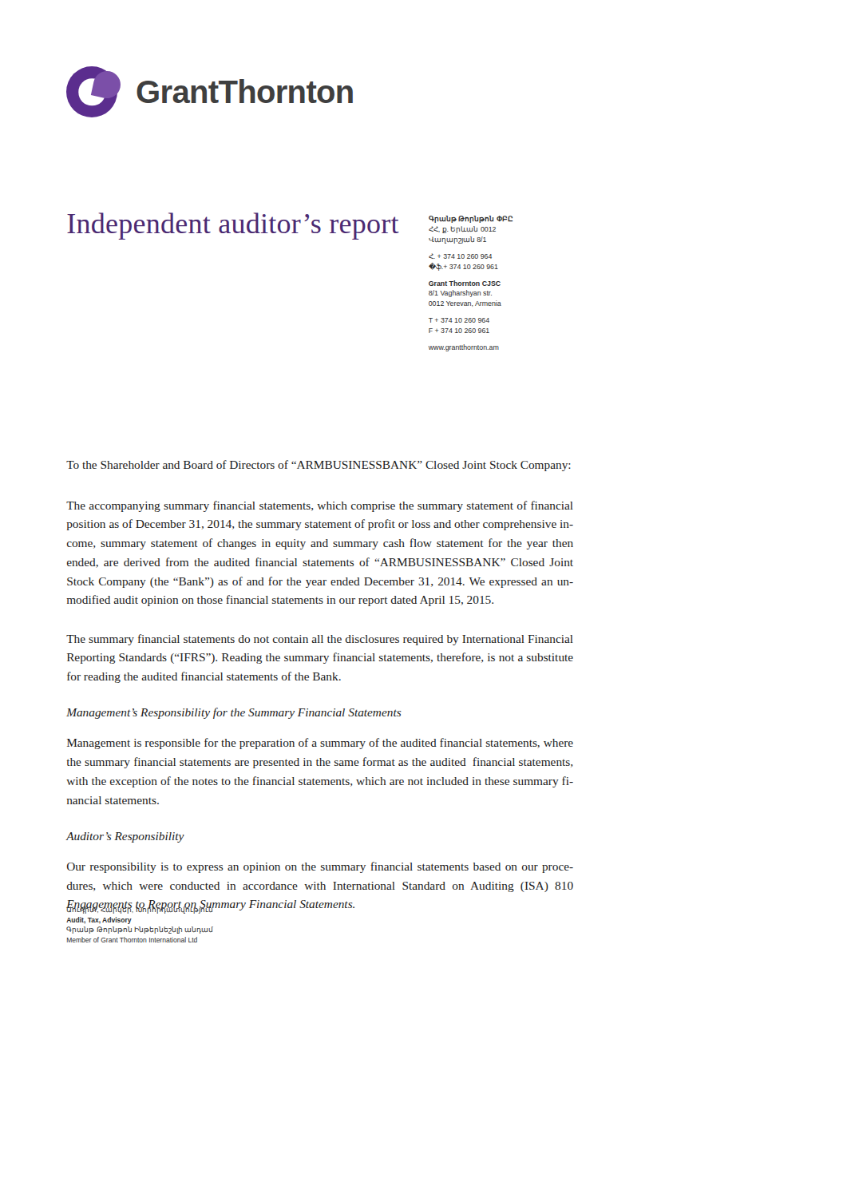GrantThornton
Independent auditor’s report
Գրանթ Թորնթոն ՓԲԸ
ՀՀ, ք. Երևան 0012
Վաղարշյան 8/1 Հ. + 374 10 260 964
�ֆ.+ 374 10 260 961 Grant Thornton CJSC
8/1 Vagharshyan str.
0012 Yerevan, Armenia T + 374 10 260 964
F + 374 10 260 961 www.grantthornton.am
To the Shareholder and Board of Directors of “ARMBUSINESSBANK” Closed Joint Stock Company:
The accompanying summary financial statements, which comprise the summary statement of financial position as of December 31, 2014, the summary statement of profit or loss and other comprehensive income, summary statement of changes in equity and summary cash flow statement for the year then ended, are derived from the audited financial statements of “ARMBUSINESSBANK” Closed Joint Stock Company (the “Bank”) as of and for the year ended December 31, 2014. We expressed an unmodified audit opinion on those financial statements in our report dated April 15, 2015.
The summary financial statements do not contain all the disclosures required by International Financial Reporting Standards (“IFRS”). Reading the summary financial statements, therefore, is not a substitute for reading the audited financial statements of the Bank.
Management’s Responsibility for the Summary Financial Statements
Management is responsible for the preparation of a summary of the audited financial statements, where the summary financial statements are presented in the same format as the audited financial statements, with the exception of the notes to the financial statements, which are not included in these summary financial statements.
Auditor’s Responsibility
Our responsibility is to express an opinion on the summary financial statements based on our procedures, which were conducted in accordance with International Standard on Auditing (ISA) 810 Engagements to Report on Summary Financial Statements.
Աուդիտ, Հարկեր, Խորհրդատվություն
Audit, Tax, Advisory
Գրանթ Թորնթոն Ինթերնեշնլի անդամ
Member of Grant Thornton International Ltd